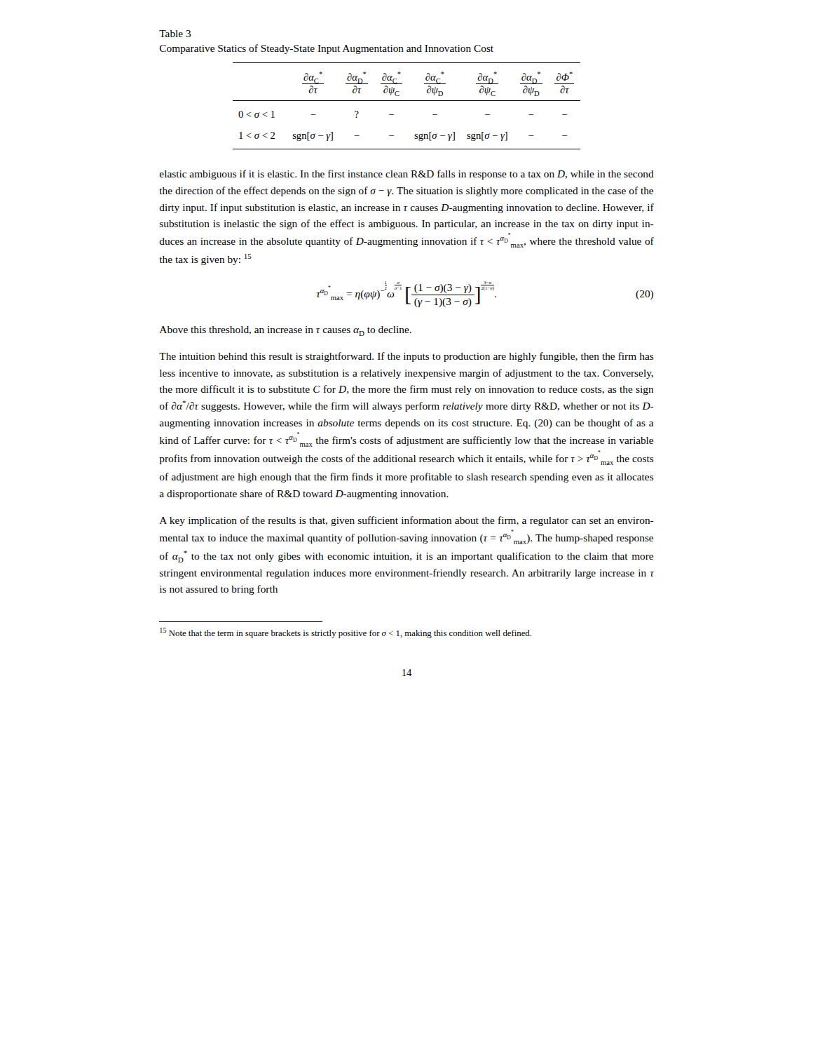Table 3 Comparative Statics of Steady-State Input Augmentation and Innovation Cost
| | ∂ α C * ∂ τ | ∂ α D * ∂ τ | ∂ α C * ∂ ψ C | ∂ α C * ∂ ψ D | ∂ α D * ∂ ψ C | ∂ α D * ∂ ψ D | ∂ Φ * ∂ τ |
| --- | --- | --- | --- | --- | --- | --- | --- |
| 0 < σ < 1 | − | ? | − | − | − | − | − |
| 1 < σ < 2 | sgn[ σ − γ ] | − | − | sgn[ σ − γ ] | sgn[ σ − γ ] | − | − |
elastic ambiguous if it is elastic. In the first instance clean R&D falls in response to a tax on D, while in the second the direction of the effect depends on the sign of σ − γ. The situation is slightly more complicated in the case of the dirty input. If input substitution is elastic, an increase in τ causes D-augmenting innovation to decline. However, if substitution is inelastic the sign of the effect is ambiguous. In particular, an increase in the tax on dirty input induces an increase in the absolute quantity of D-augmenting innovation if τ < ταD*max, where the threshold value of the tax is given by: 15
ταD*max = η(φψ)−12ωσσ−1 [(1 − σ)(3 − γ)(γ − 1)(3 − σ)]3−σ 2(1−σ). (20)
Above this threshold, an increase in τ causes αD to decline.
The intuition behind this result is straightforward. If the inputs to production are highly fungible, then the firm has less incentive to innovate, as substitution is a relatively inexpensive margin of adjustment to the tax. Conversely, the more difficult it is to substitute C for D, the more the firm must rely on innovation to reduce costs, as the sign of ∂α*/∂τ suggests. However, while the firm will always perform relatively more dirty R&D, whether or not its D-augmenting innovation increases in absolute terms depends on its cost structure. Eq. (20) can be thought of as a kind of Laffer curve: for τ < ταD*max the firm's costs of adjustment are sufficiently low that the increase in variable profits from innovation outweigh the costs of the additional research which it entails, while for τ > ταD*max the costs of adjustment are high enough that the firm finds it more profitable to slash research spending even as it allocates a disproportionate share of R&D toward D-augmenting innovation.
A key implication of the results is that, given sufficient information about the firm, a regulator can set an environmental tax to induce the maximal quantity of pollution-saving innovation (τ = ταD*max). The hump-shaped response of αD* to the tax not only gibes with economic intuition, it is an important qualification to the claim that more stringent environmental regulation induces more environment-friendly research. An arbitrarily large increase in τ is not assured to bring forth
15 Note that the term in square brackets is strictly positive for σ < 1, making this condition well defined.
14